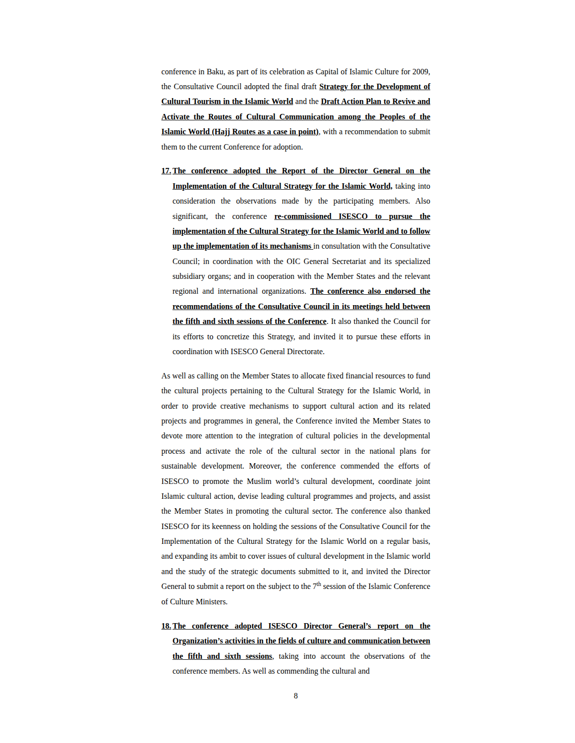conference in Baku, as part of its celebration as Capital of Islamic Culture for 2009, the Consultative Council adopted the final draft Strategy for the Development of Cultural Tourism in the Islamic World and the Draft Action Plan to Revive and Activate the Routes of Cultural Communication among the Peoples of the Islamic World (Hajj Routes as a case in point), with a recommendation to submit them to the current Conference for adoption.
17.
The conference adopted the Report of the Director General on the Implementation of the Cultural Strategy for the Islamic World, taking into consideration the observations made by the participating members. Also significant, the conference re-commissioned ISESCO to pursue the implementation of the Cultural Strategy for the Islamic World and to follow up the implementation of its mechanisms in consultation with the Consultative Council; in coordination with the OIC General Secretariat and its specialized subsidiary organs; and in cooperation with the Member States and the relevant regional and international organizations. The conference also endorsed the recommendations of the Consultative Council in its meetings held between the fifth and sixth sessions of the Conference. It also thanked the Council for its efforts to concretize this Strategy, and invited it to pursue these efforts in coordination with ISESCO General Directorate.
As well as calling on the Member States to allocate fixed financial resources to fund the cultural projects pertaining to the Cultural Strategy for the Islamic World, in order to provide creative mechanisms to support cultural action and its related projects and programmes in general, the Conference invited the Member States to devote more attention to the integration of cultural policies in the developmental process and activate the role of the cultural sector in the national plans for sustainable development. Moreover, the conference commended the efforts of ISESCO to promote the Muslim world’s cultural development, coordinate joint Islamic cultural action, devise leading cultural programmes and projects, and assist the Member States in promoting the cultural sector. The conference also thanked ISESCO for its keenness on holding the sessions of the Consultative Council for the Implementation of the Cultural Strategy for the Islamic World on a regular basis, and expanding its ambit to cover issues of cultural development in the Islamic world and the study of the strategic documents submitted to it, and invited the Director General to submit a report on the subject to the 7th session of the Islamic Conference of Culture Ministers.
18.
The conference adopted ISESCO Director General’s report on the Organization’s activities in the fields of culture and communication between the fifth and sixth sessions, taking into account the observations of the conference members. As well as commending the cultural and
8